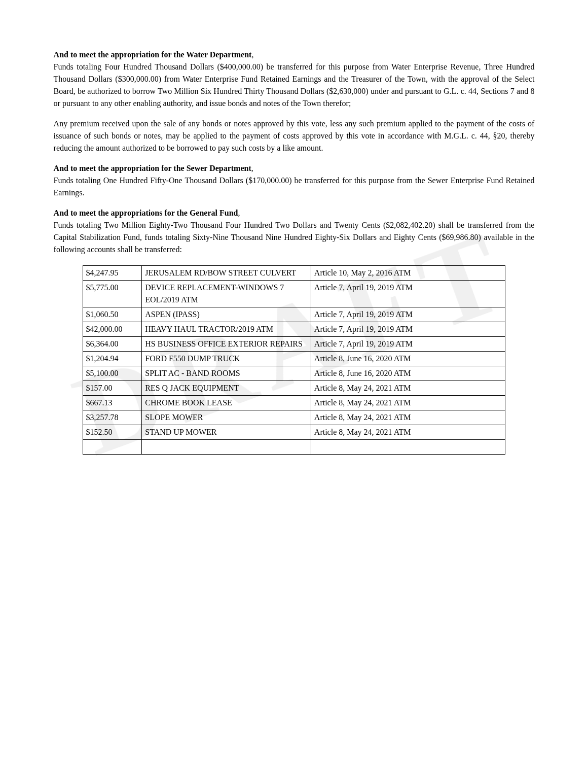DRAFT
And to meet the appropriation for the Water Department,
Funds totaling Four Hundred Thousand Dollars ($400,000.00) be transferred for this purpose from Water Enterprise Revenue, Three Hundred Thousand Dollars ($300,000.00) from Water Enterprise Fund Retained Earnings and the Treasurer of the Town, with the approval of the Select Board, be authorized to borrow Two Million Six Hundred Thirty Thousand Dollars ($2,630,000) under and pursuant to G.L. c. 44, Sections 7 and 8 or pursuant to any other enabling authority, and issue bonds and notes of the Town therefor;
Any premium received upon the sale of any bonds or notes approved by this vote, less any such premium applied to the payment of the costs of issuance of such bonds or notes, may be applied to the payment of costs approved by this vote in accordance with M.G.L. c. 44, §20, thereby reducing the amount authorized to be borrowed to pay such costs by a like amount.
And to meet the appropriation for the Sewer Department,
Funds totaling One Hundred Fifty-One Thousand Dollars ($170,000.00) be transferred for this purpose from the Sewer Enterprise Fund Retained Earnings.
And to meet the appropriations for the General Fund,
Funds totaling Two Million Eighty-Two Thousand Four Hundred Two Dollars and Twenty Cents ($2,082,402.20) shall be transferred from the Capital Stabilization Fund, funds totaling Sixty-Nine Thousand Nine Hundred Eighty-Six Dollars and Eighty Cents ($69,986.80) available in the following accounts shall be transferred:
| $4,247.95 | JERUSALEM RD/BOW STREET CULVERT | Article 10, May 2, 2016 ATM |
| $5,775.00 | DEVICE REPLACEMENT-WINDOWS 7 EOL/2019 ATM | Article 7, April 19, 2019 ATM |
| $1,060.50 | ASPEN (IPASS) | Article 7, April 19, 2019 ATM |
| $42,000.00 | HEAVY HAUL TRACTOR/2019 ATM | Article 7, April 19, 2019 ATM |
| $6,364.00 | HS BUSINESS OFFICE EXTERIOR REPAIRS | Article 7, April 19, 2019 ATM |
| $1,204.94 | FORD F550 DUMP TRUCK | Article 8, June 16, 2020 ATM |
| $5,100.00 | SPLIT AC - BAND ROOMS | Article 8, June 16, 2020 ATM |
| $157.00 | RES Q JACK EQUIPMENT | Article 8, May 24, 2021 ATM |
| $667.13 | CHROME BOOK LEASE | Article 8, May 24, 2021 ATM |
| $3,257.78 | SLOPE MOWER | Article 8, May 24, 2021 ATM |
| $152.50 | STAND UP MOWER | Article 8, May 24, 2021 ATM |